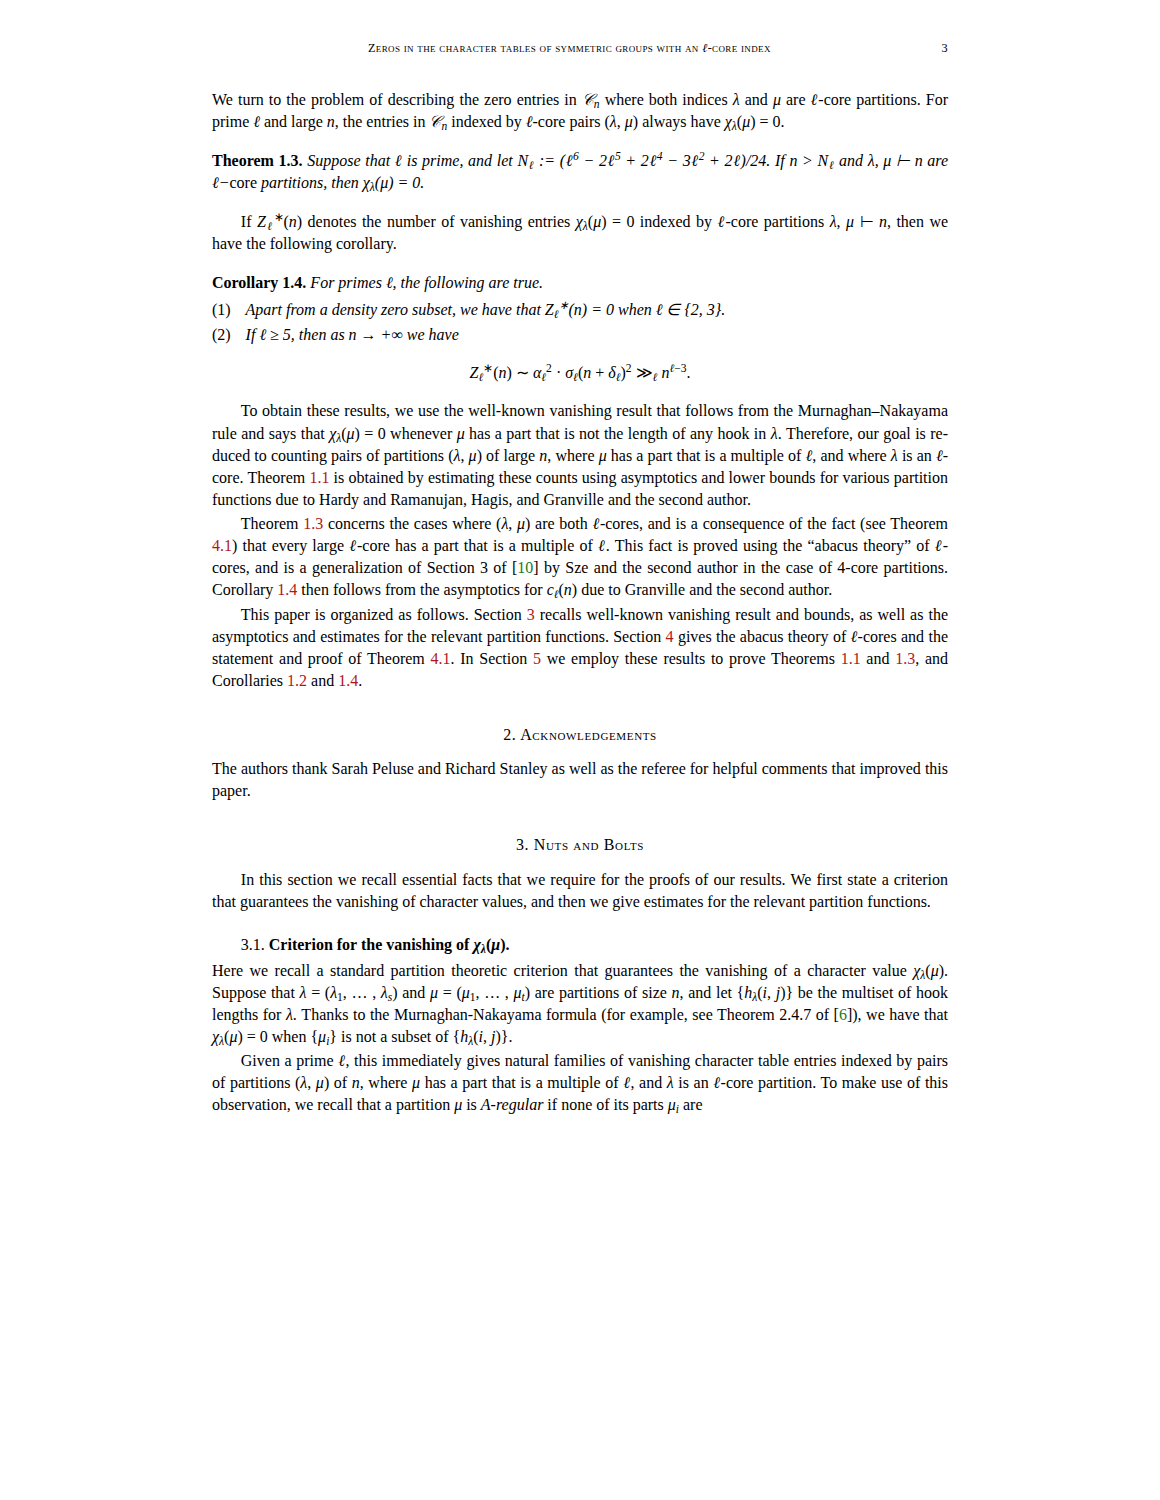Zeros in the character tables of symmetric groups with an ℓ-core index 3
We turn to the problem of describing the zero entries in 𝒞n where both indices λ and μ are ℓ-core partitions. For prime ℓ and large n, the entries in 𝒞n indexed by ℓ-core pairs (λ, μ) always have χλ(μ) = 0.
Theorem 1.3. Suppose that ℓ is prime, and let Nℓ := (ℓ6 − 2ℓ5 + 2ℓ4 − 3ℓ2 + 2ℓ)/24. If n > Nℓ and λ, μ ⊢ n are ℓ−core partitions, then χλ(μ) = 0.
If Zℓ∗(n) denotes the number of vanishing entries χλ(μ) = 0 indexed by ℓ-core partitions λ, μ ⊢ n, then we have the following corollary.
Corollary 1.4. For primes ℓ, the following are true.
(1) Apart from a density zero subset, we have that Zℓ∗(n) = 0 when ℓ ∈ {2, 3}.
(2) If ℓ ≥ 5, then as n → +∞ we have
Zℓ∗(n) ∼ αℓ2 · σℓ(n + δℓ)2 ≫ℓ nℓ−3.
To obtain these results, we use the well-known vanishing result that follows from the Murnaghan–Nakayama rule and says that χλ(μ) = 0 whenever μ has a part that is not the length of any hook in λ. Therefore, our goal is reduced to counting pairs of partitions (λ, μ) of large n, where μ has a part that is a multiple of ℓ, and where λ is an ℓ-core. Theorem 1.1 is obtained by estimating these counts using asymptotics and lower bounds for various partition functions due to Hardy and Ramanujan, Hagis, and Granville and the second author.
Theorem 1.3 concerns the cases where (λ, μ) are both ℓ-cores, and is a consequence of the fact (see Theorem 4.1) that every large ℓ-core has a part that is a multiple of ℓ. This fact is proved using the “abacus theory” of ℓ-cores, and is a generalization of Section 3 of [10] by Sze and the second author in the case of 4-core partitions. Corollary 1.4 then follows from the asymptotics for cℓ(n) due to Granville and the second author.
This paper is organized as follows. Section 3 recalls well-known vanishing result and bounds, as well as the asymptotics and estimates for the relevant partition functions. Section 4 gives the abacus theory of ℓ-cores and the statement and proof of Theorem 4.1. In Section 5 we employ these results to prove Theorems 1.1 and 1.3, and Corollaries 1.2 and 1.4.
2. Acknowledgements
The authors thank Sarah Peluse and Richard Stanley as well as the referee for helpful comments that improved this paper.
3. Nuts and Bolts
In this section we recall essential facts that we require for the proofs of our results. We first state a criterion that guarantees the vanishing of character values, and then we give estimates for the relevant partition functions.
3.1. Criterion for the vanishing of χλ(μ).
Here we recall a standard partition theoretic criterion that guarantees the vanishing of a character value χλ(μ). Suppose that λ = (λ1, … , λs) and μ = (μ1, … , μt) are partitions of size n, and let {hλ(i, j)} be the multiset of hook lengths for λ. Thanks to the Murnaghan-Nakayama formula (for example, see Theorem 2.4.7 of [6]), we have that χλ(μ) = 0 when {μi} is not a subset of {hλ(i, j)}.
Given a prime ℓ, this immediately gives natural families of vanishing character table entries indexed by pairs of partitions (λ, μ) of n, where μ has a part that is a multiple of ℓ, and λ is an ℓ-core partition. To make use of this observation, we recall that a partition μ is A-regular if none of its parts μi are